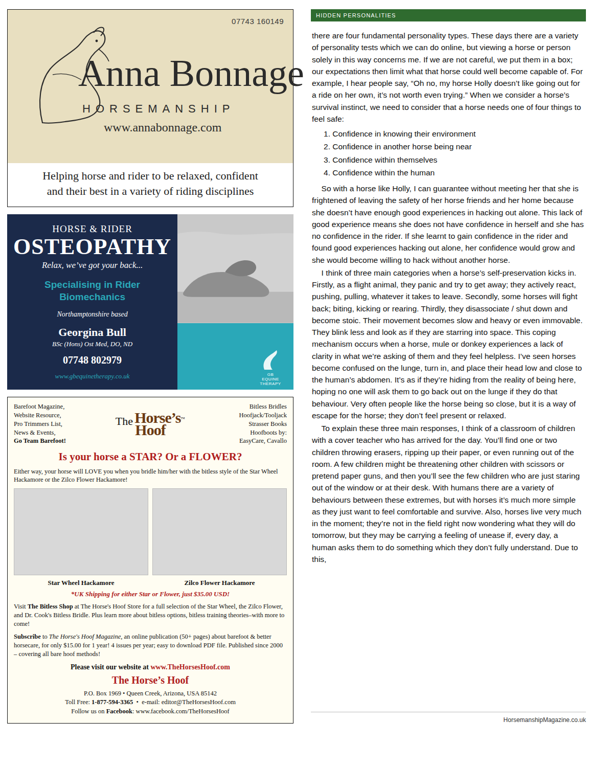07743 160149
Anna Bonnage
HORSEMANSHIP
www.annabonnage.com
Helping horse and rider to be relaxed, confident
and their best in a variety of riding disciplines
HORSE & RIDER
OSTEOPATHY
Relax, we’ve got your back...
Specialising in Rider
Biomechanics
Northamptonshire based
Georgina Bull
BSc (Hons) Ost Med, DO, ND
07748 802979
www.gbequinetherapy.co.uk
GB
EQUINE
THERAPY
Barefoot Magazine,
Website Resource,
Pro Trimmers List,
News & Events,
Go Team Barefoot!
The Horse’s™ Hoof
Bitless Bridles
Hoofjack/Tooljack
Strasser Books
Hoofboots by:
EasyCare, Cavallo
Is your horse a STAR? Or a FLOWER?
Either way, your horse will LOVE you when you bridle him/her with the bitless style of the Star Wheel Hackamore or the Zilco Flower Hackamore!
Star Wheel Hackamore
Zilco Flower Hackamore
*UK Shipping for either Star or Flower, just $35.00 USD!
Visit The Bitless Shop at The Horse's Hoof Store for a full selection of the Star Wheel, the Zilco Flower, and Dr. Cook's Bitless Bridle. Plus learn more about bitless options, bitless training theories–with more to come!
Subscribe to The Horse's Hoof Magazine, an online publication (50+ pages) about barefoot & better horsecare, for only $15.00 for 1 year! 4 issues per year; easy to download PDF file. Published since 2000 – covering all bare hoof methods!
Please visit our website at www.TheHorsesHoof.com
The Horse’s Hoof
P.O. Box 1969 • Queen Creek, Arizona, USA 85142
Toll Free: 1-877-594-3365 • e-mail: editor@TheHorsesHoof.com
Follow us on Facebook: www.facebook.com/TheHorsesHoof
Hidden Personalities
there are four fundamental personality types. These days there are a variety of personality tests which we can do online, but viewing a horse or person solely in this way concerns me. If we are not careful, we put them in a box; our expectations then limit what that horse could well become capable of. For example, I hear people say, “Oh no, my horse Holly doesn’t like going out for a ride on her own, it’s not worth even trying.” When we consider a horse’s survival instinct, we need to consider that a horse needs one of four things to feel safe:
Confidence in knowing their environment
Confidence in another horse being near
Confidence within themselves
Confidence within the human
So with a horse like Holly, I can guarantee without meeting her that she is frightened of leaving the safety of her horse friends and her home because she doesn’t have enough good experiences in hacking out alone. This lack of good experience means she does not have confidence in herself and she has no confidence in the rider. If she learnt to gain confidence in the rider and found good experiences hacking out alone, her confidence would grow and she would become willing to hack without another horse.
I think of three main categories when a horse’s self-preservation kicks in. Firstly, as a flight animal, they panic and try to get away; they actively react, pushing, pulling, whatever it takes to leave. Secondly, some horses will fight back; biting, kicking or rearing. Thirdly, they disassociate / shut down and become stoic. Their movement becomes slow and heavy or even immovable. They blink less and look as if they are starring into space. This coping mechanism occurs when a horse, mule or donkey experiences a lack of clarity in what we’re asking of them and they feel helpless. I’ve seen horses become confused on the lunge, turn in, and place their head low and close to the human’s abdomen. It’s as if they’re hiding from the reality of being here, hoping no one will ask them to go back out on the lunge if they do that behaviour. Very often people like the horse being so close, but it is a way of escape for the horse; they don’t feel present or relaxed.
To explain these three main responses, I think of a classroom of children with a cover teacher who has arrived for the day. You’ll find one or two children throwing erasers, ripping up their paper, or even running out of the room. A few children might be threatening other children with scissors or pretend paper guns, and then you’ll see the few children who are just staring out of the window or at their desk. With humans there are a variety of behaviours between these extremes, but with horses it’s much more simple as they just want to feel comfortable and survive. Also, horses live very much in the moment; they’re not in the field right now wondering what they will do tomorrow, but they may be carrying a feeling of unease if, every day, a human asks them to do something which they don’t fully understand. Due to this,
HorsemanshipMagazine.co.uk